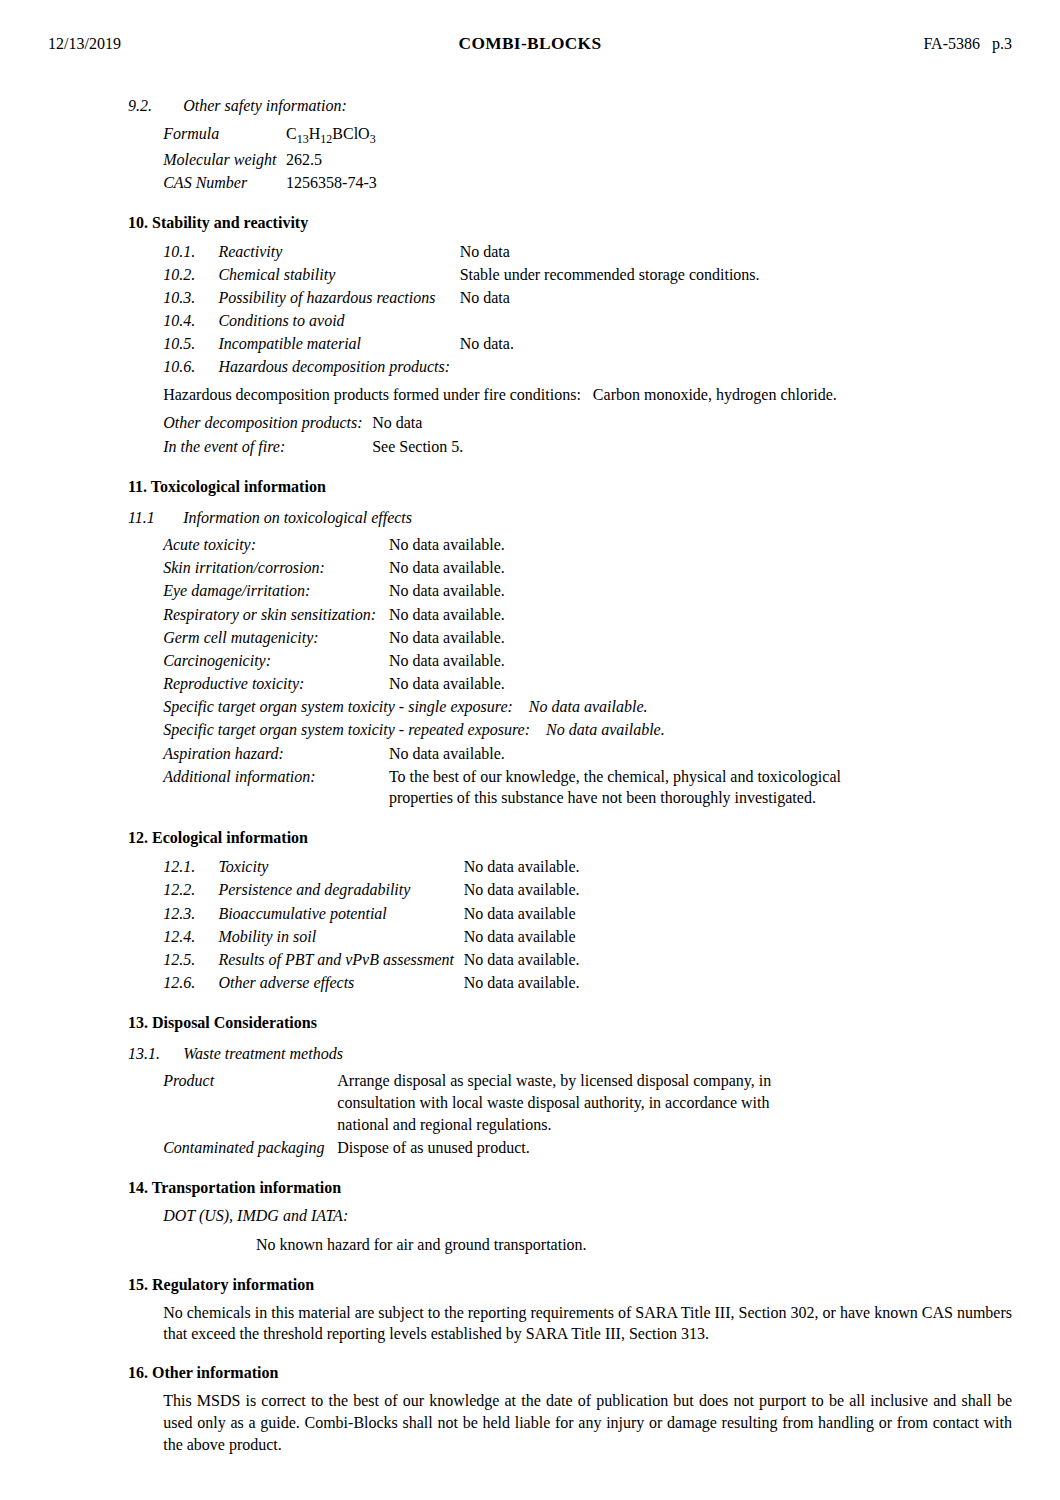12/13/2019
COMBI-BLOCKS
FA-5386 p.3
9.2. Other safety information:
| Formula | C 13 H 12 BClO 3 |
| Molecular weight | 262.5 |
| CAS Number | 1256358-74-3 |
10. Stability and reactivity
| 10.1. Reactivity | No data |
| 10.2. Chemical stability | Stable under recommended storage conditions. |
| 10.3. Possibility of hazardous reactions | No data |
| 10.4. Conditions to avoid | |
| 10.5. Incompatible material | No data. |
| 10.6. Hazardous decomposition products: | |
Hazardous decomposition products formed under fire conditions: Carbon monoxide, hydrogen chloride.
| Other decomposition products: | No data |
| In the event of fire: | See Section 5. |
11. Toxicological information
11.1 Information on toxicological effects
| Acute toxicity: | No data available. |
| Skin irritation/corrosion: | No data available. |
| Eye damage/irritation: | No data available. |
| Respiratory or skin sensitization: | No data available. |
| Germ cell mutagenicity: | No data available. |
| Carcinogenicity: | No data available. |
| Reproductive toxicity: | No data available. |
| Specific target organ system toxicity - single exposure: No data available. |
| Specific target organ system toxicity - repeated exposure: No data available. |
| Aspiration hazard: | No data available. |
| Additional information: | To the best of our knowledge, the chemical, physical and toxicological properties of this substance have not been thoroughly investigated. |
12. Ecological information
| 12.1. Toxicity | No data available. |
| 12.2. Persistence and degradability | No data available. |
| 12.3. Bioaccumulative potential | No data available |
| 12.4. Mobility in soil | No data available |
| 12.5. Results of PBT and vPvB assessment | No data available. |
| 12.6. Other adverse effects | No data available. |
13. Disposal Considerations
13.1. Waste treatment methods
| Product | Arrange disposal as special waste, by licensed disposal company, in consultation with local waste disposal authority, in accordance with national and regional regulations. |
| Contaminated packaging | Dispose of as unused product. |
14. Transportation information
DOT (US), IMDG and IATA:
No known hazard for air and ground transportation.
15. Regulatory information
No chemicals in this material are subject to the reporting requirements of SARA Title III, Section 302, or have known CAS numbers that exceed the threshold reporting levels established by SARA Title III, Section 313.
16. Other information
This MSDS is correct to the best of our knowledge at the date of publication but does not purport to be all inclusive and shall be used only as a guide. Combi-Blocks shall not be held liable for any injury or damage resulting from handling or from contact with the above product.